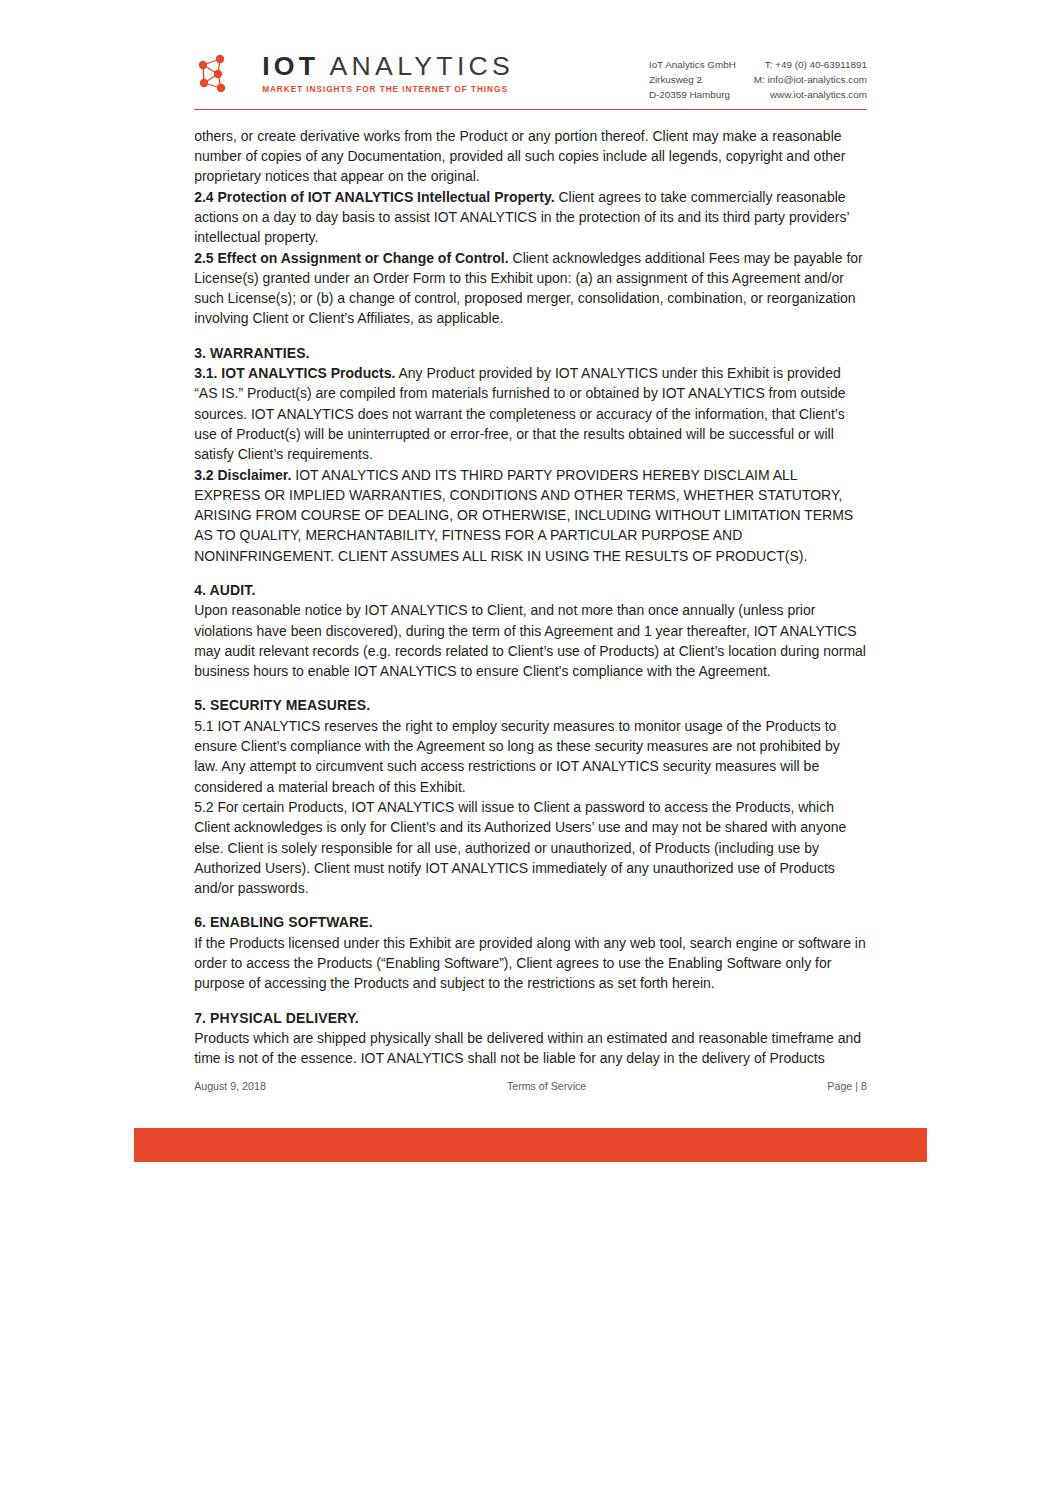IOT ANALYTICS
MARKET INSIGHTS FOR THE INTERNET OF THINGS
IoT Analytics GmbH
Zirkusweg 2
D-20359 Hamburg
T: +49 (0) 40-63911891
M: info@iot-analytics.com
www.iot-analytics.com
others, or create derivative works from the Product or any portion thereof. Client may make a reasonable number of copies of any Documentation, provided all such copies include all legends, copyright and other proprietary notices that appear on the original.
2.4 Protection of IOT ANALYTICS Intellectual Property. Client agrees to take commercially reasonable actions on a day to day basis to assist IOT ANALYTICS in the protection of its and its third party providers’ intellectual property.
2.5 Effect on Assignment or Change of Control. Client acknowledges additional Fees may be payable for License(s) granted under an Order Form to this Exhibit upon: (a) an assignment of this Agreement and/or such License(s); or (b) a change of control, proposed merger, consolidation, combination, or reorganization involving Client or Client’s Affiliates, as applicable.
3. WARRANTIES.
3.1. IOT ANALYTICS Products. Any Product provided by IOT ANALYTICS under this Exhibit is provided “AS IS.” Product(s) are compiled from materials furnished to or obtained by IOT ANALYTICS from outside sources. IOT ANALYTICS does not warrant the completeness or accuracy of the information, that Client’s use of Product(s) will be uninterrupted or error-free, or that the results obtained will be successful or will satisfy Client’s requirements.
3.2 Disclaimer. IOT ANALYTICS AND ITS THIRD PARTY PROVIDERS HEREBY DISCLAIM ALL EXPRESS OR IMPLIED WARRANTIES, CONDITIONS AND OTHER TERMS, WHETHER STATUTORY, ARISING FROM COURSE OF DEALING, OR OTHERWISE, INCLUDING WITHOUT LIMITATION TERMS AS TO QUALITY, MERCHANTABILITY, FITNESS FOR A PARTICULAR PURPOSE AND NONINFRINGEMENT. CLIENT ASSUMES ALL RISK IN USING THE RESULTS OF PRODUCT(S).
4. AUDIT.
Upon reasonable notice by IOT ANALYTICS to Client, and not more than once annually (unless prior violations have been discovered), during the term of this Agreement and 1 year thereafter, IOT ANALYTICS may audit relevant records (e.g. records related to Client’s use of Products) at Client’s location during normal business hours to enable IOT ANALYTICS to ensure Client’s compliance with the Agreement.
5. SECURITY MEASURES.
5.1 IOT ANALYTICS reserves the right to employ security measures to monitor usage of the Products to ensure Client’s compliance with the Agreement so long as these security measures are not prohibited by law. Any attempt to circumvent such access restrictions or IOT ANALYTICS security measures will be considered a material breach of this Exhibit.
5.2 For certain Products, IOT ANALYTICS will issue to Client a password to access the Products, which Client acknowledges is only for Client’s and its Authorized Users’ use and may not be shared with anyone else. Client is solely responsible for all use, authorized or unauthorized, of Products (including use by Authorized Users). Client must notify IOT ANALYTICS immediately of any unauthorized use of Products and/or passwords.
6. ENABLING SOFTWARE.
If the Products licensed under this Exhibit are provided along with any web tool, search engine or software in order to access the Products (“Enabling Software”), Client agrees to use the Enabling Software only for purpose of accessing the Products and subject to the restrictions as set forth herein.
7. PHYSICAL DELIVERY.
Products which are shipped physically shall be delivered within an estimated and reasonable timeframe and time is not of the essence. IOT ANALYTICS shall not be liable for any delay in the delivery of Products
August 9, 2018
Terms of Service
Page | 8